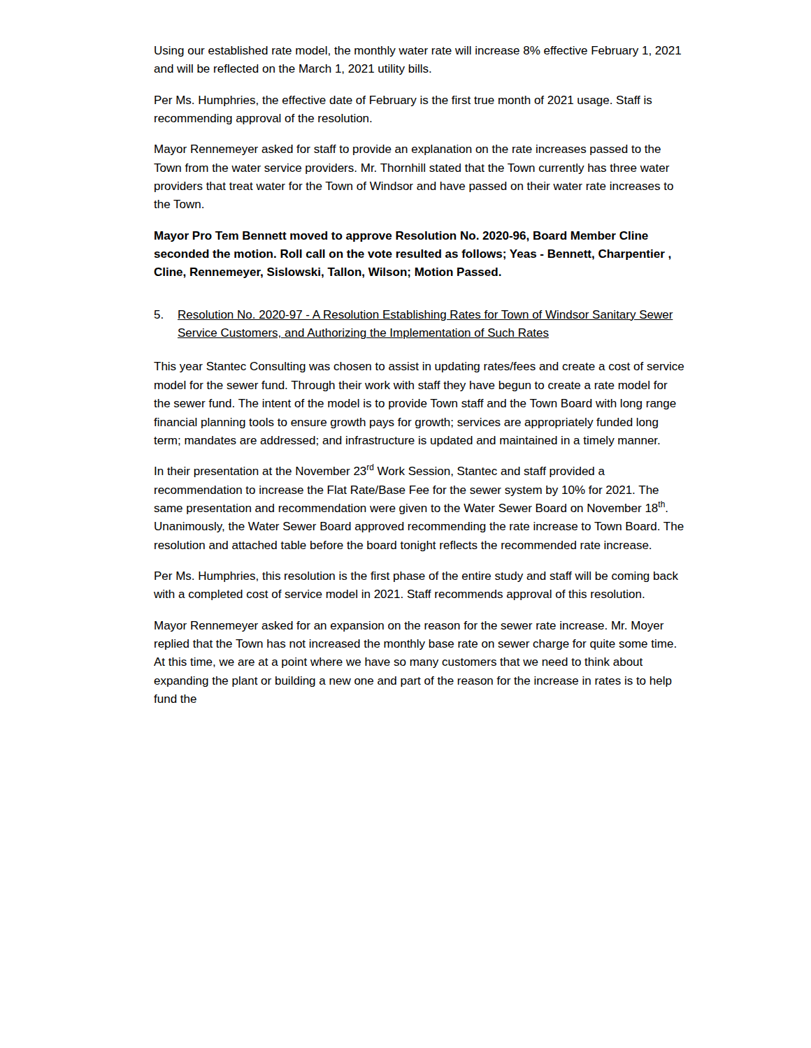Using our established rate model, the monthly water rate will increase 8% effective February 1, 2021 and will be reflected on the March 1, 2021 utility bills.
Per Ms. Humphries, the effective date of February is the first true month of 2021 usage. Staff is recommending approval of the resolution.
Mayor Rennemeyer asked for staff to provide an explanation on the rate increases passed to the Town from the water service providers. Mr. Thornhill stated that the Town currently has three water providers that treat water for the Town of Windsor and have passed on their water rate increases to the Town.
Mayor Pro Tem Bennett moved to approve Resolution No. 2020-96, Board Member Cline seconded the motion. Roll call on the vote resulted as follows; Yeas - Bennett, Charpentier , Cline, Rennemeyer, Sislowski, Tallon, Wilson; Motion Passed.
5.
Resolution No. 2020-97 - A Resolution Establishing Rates for Town of Windsor Sanitary Sewer Service Customers, and Authorizing the Implementation of Such Rates
This year Stantec Consulting was chosen to assist in updating rates/fees and create a cost of service model for the sewer fund. Through their work with staff they have begun to create a rate model for the sewer fund. The intent of the model is to provide Town staff and the Town Board with long range financial planning tools to ensure growth pays for growth; services are appropriately funded long term; mandates are addressed; and infrastructure is updated and maintained in a timely manner.
In their presentation at the November 23rd Work Session, Stantec and staff provided a recommendation to increase the Flat Rate/Base Fee for the sewer system by 10% for 2021. The same presentation and recommendation were given to the Water Sewer Board on November 18th. Unanimously, the Water Sewer Board approved recommending the rate increase to Town Board. The resolution and attached table before the board tonight reflects the recommended rate increase.
Per Ms. Humphries, this resolution is the first phase of the entire study and staff will be coming back with a completed cost of service model in 2021. Staff recommends approval of this resolution.
Mayor Rennemeyer asked for an expansion on the reason for the sewer rate increase. Mr. Moyer replied that the Town has not increased the monthly base rate on sewer charge for quite some time. At this time, we are at a point where we have so many customers that we need to think about expanding the plant or building a new one and part of the reason for the increase in rates is to help fund the